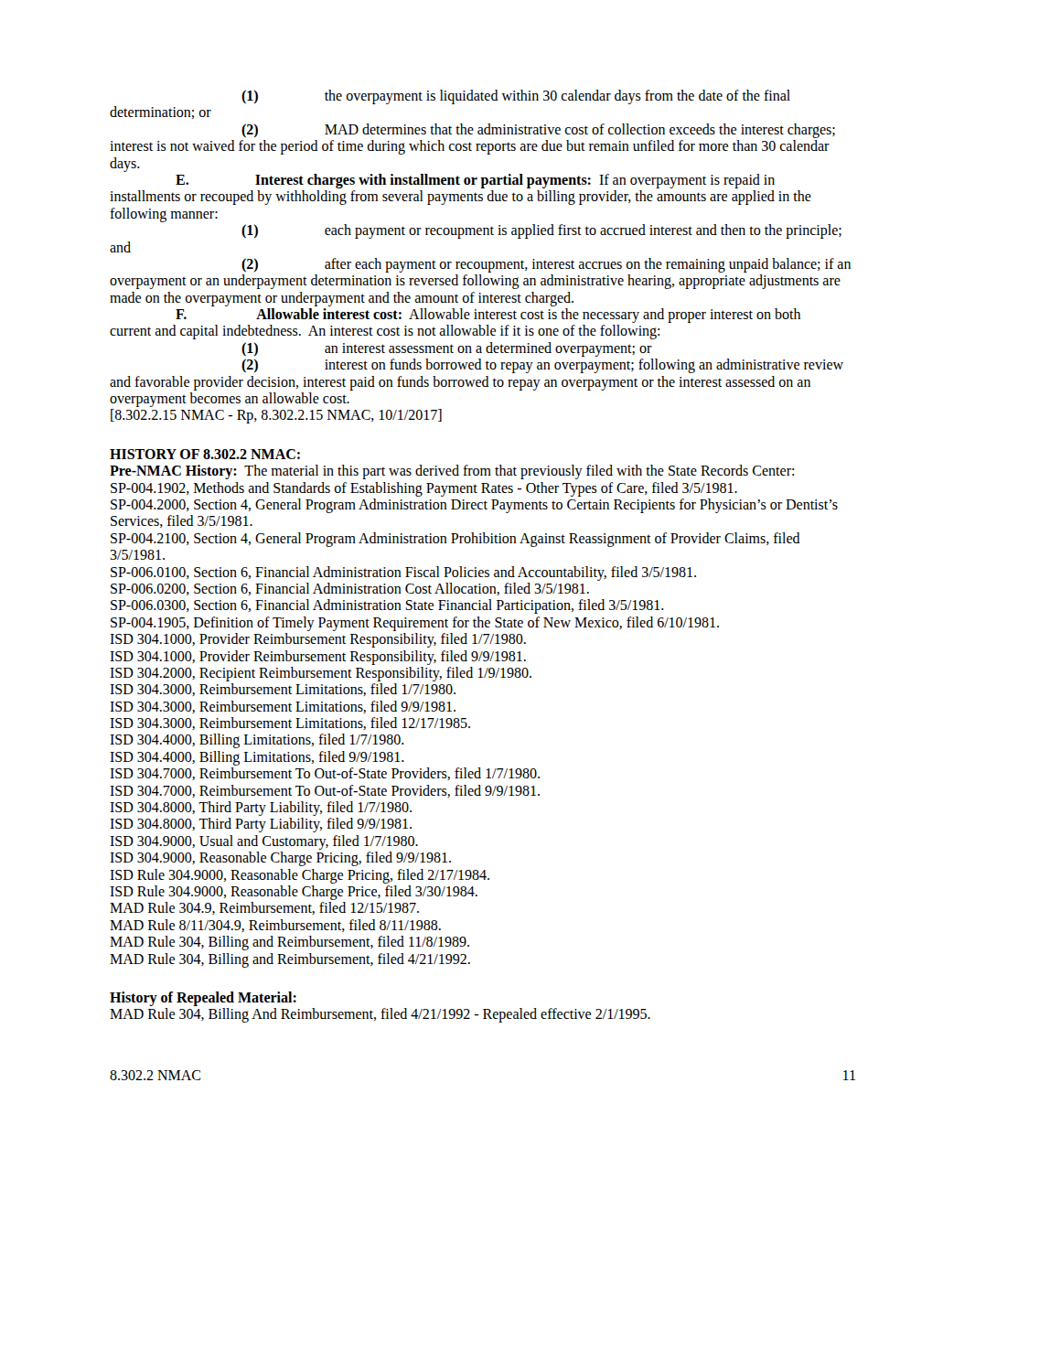(1) the overpayment is liquidated within 30 calendar days from the date of the final
determination; or
(2) MAD determines that the administrative cost of collection exceeds the interest charges;
interest is not waived for the period of time during which cost reports are due but remain unfiled for more than 30 calendar days.
E. Interest charges with installment or partial payments: If an overpayment is repaid in
installments or recouped by withholding from several payments due to a billing provider, the amounts are applied in the following manner:
(1) each payment or recoupment is applied first to accrued interest and then to the principle;
and
(2) after each payment or recoupment, interest accrues on the remaining unpaid balance; if an
overpayment or an underpayment determination is reversed following an administrative hearing, appropriate adjustments are made on the overpayment or underpayment and the amount of interest charged.
F. Allowable interest cost: Allowable interest cost is the necessary and proper interest on both
current and capital indebtedness. An interest cost is not allowable if it is one of the following:
(1) an interest assessment on a determined overpayment; or
(2) interest on funds borrowed to repay an overpayment; following an administrative review
and favorable provider decision, interest paid on funds borrowed to repay an overpayment or the interest assessed on an overpayment becomes an allowable cost.
[8.302.2.15 NMAC - Rp, 8.302.2.15 NMAC, 10/1/2017]
HISTORY OF 8.302.2 NMAC:
Pre-NMAC History: The material in this part was derived from that previously filed with the State Records Center:
SP-004.1902, Methods and Standards of Establishing Payment Rates - Other Types of Care, filed 3/5/1981.
SP-004.2000, Section 4, General Program Administration Direct Payments to Certain Recipients for Physician’s or Dentist’s Services, filed 3/5/1981.
SP-004.2100, Section 4, General Program Administration Prohibition Against Reassignment of Provider Claims, filed 3/5/1981.
SP-006.0100, Section 6, Financial Administration Fiscal Policies and Accountability, filed 3/5/1981.
SP-006.0200, Section 6, Financial Administration Cost Allocation, filed 3/5/1981.
SP-006.0300, Section 6, Financial Administration State Financial Participation, filed 3/5/1981.
SP-004.1905, Definition of Timely Payment Requirement for the State of New Mexico, filed 6/10/1981.
ISD 304.1000, Provider Reimbursement Responsibility, filed 1/7/1980.
ISD 304.1000, Provider Reimbursement Responsibility, filed 9/9/1981.
ISD 304.2000, Recipient Reimbursement Responsibility, filed 1/9/1980.
ISD 304.3000, Reimbursement Limitations, filed 1/7/1980.
ISD 304.3000, Reimbursement Limitations, filed 9/9/1981.
ISD 304.3000, Reimbursement Limitations, filed 12/17/1985.
ISD 304.4000, Billing Limitations, filed 1/7/1980.
ISD 304.4000, Billing Limitations, filed 9/9/1981.
ISD 304.7000, Reimbursement To Out-of-State Providers, filed 1/7/1980.
ISD 304.7000, Reimbursement To Out-of-State Providers, filed 9/9/1981.
ISD 304.8000, Third Party Liability, filed 1/7/1980.
ISD 304.8000, Third Party Liability, filed 9/9/1981.
ISD 304.9000, Usual and Customary, filed 1/7/1980.
ISD 304.9000, Reasonable Charge Pricing, filed 9/9/1981.
ISD Rule 304.9000, Reasonable Charge Pricing, filed 2/17/1984.
ISD Rule 304.9000, Reasonable Charge Price, filed 3/30/1984.
MAD Rule 304.9, Reimbursement, filed 12/15/1987.
MAD Rule 8/11/304.9, Reimbursement, filed 8/11/1988.
MAD Rule 304, Billing and Reimbursement, filed 11/8/1989.
MAD Rule 304, Billing and Reimbursement, filed 4/21/1992.
History of Repealed Material:
MAD Rule 304, Billing And Reimbursement, filed 4/21/1992 - Repealed effective 2/1/1995.
8.302.2 NMAC 11